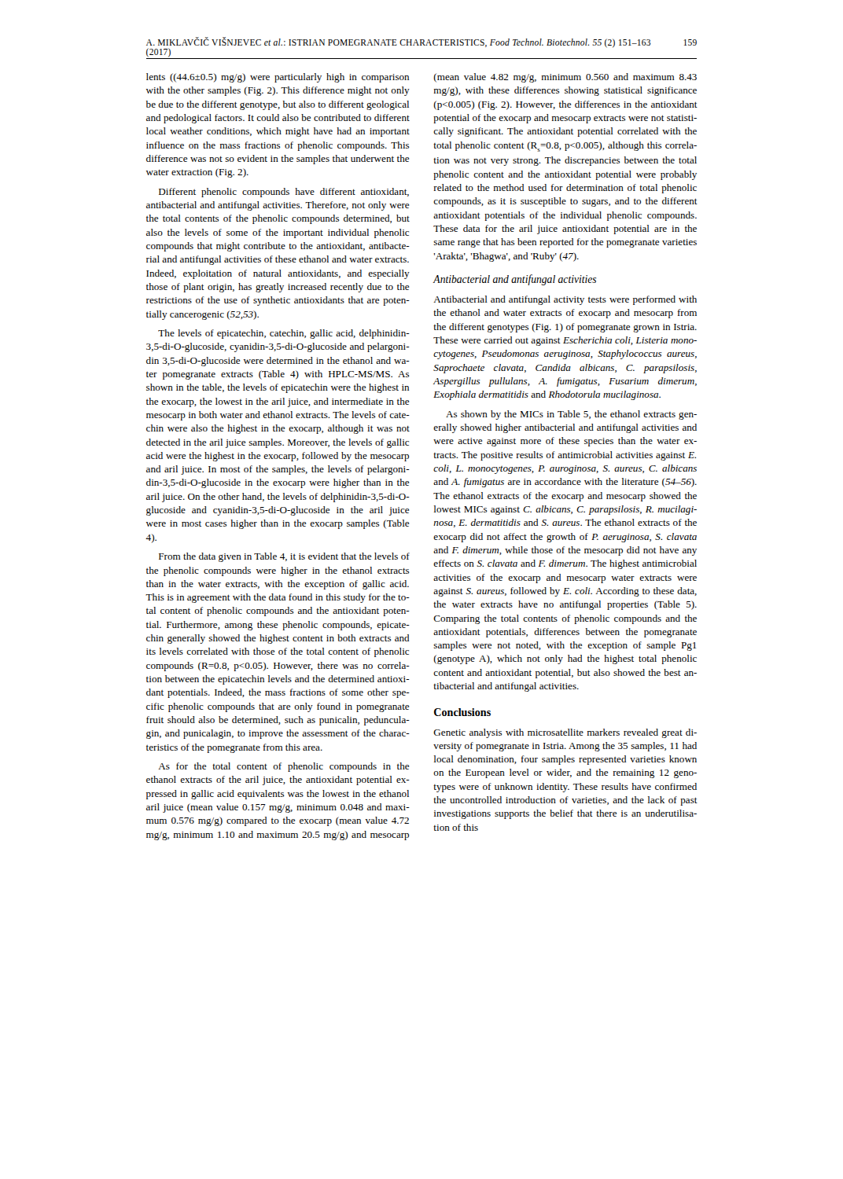A. Miklavčič Višnjevec et al.: Istrian Pomegranate Characteristics, Food Technol. Biotechnol. 55 (2) 151–163 (2017) 159
lents ((44.6±0.5) mg/g) were particularly high in comparison with the other samples (Fig. 2). This difference might not only be due to the different genotype, but also to different geological and pedological factors. It could also be contributed to different local weather conditions, which might have had an important influence on the mass fractions of phenolic compounds. This difference was not so evident in the samples that underwent the water extraction (Fig. 2).
Different phenolic compounds have different antioxidant, antibacterial and antifungal activities. Therefore, not only were the total contents of the phenolic compounds determined, but also the levels of some of the important individual phenolic compounds that might contribute to the antioxidant, antibacterial and antifungal activities of these ethanol and water extracts. Indeed, exploitation of natural antioxidants, and especially those of plant origin, has greatly increased recently due to the restrictions of the use of synthetic antioxidants that are potentially cancerogenic (52,53).
The levels of epicatechin, catechin, gallic acid, delphinidin-3,5-di-O-glucoside, cyanidin-3,5-di-O-glucoside and pelargonidin 3,5-di-O-glucoside were determined in the ethanol and water pomegranate extracts (Table 4) with HPLC-MS/MS. As shown in the table, the levels of epicatechin were the highest in the exocarp, the lowest in the aril juice, and intermediate in the mesocarp in both water and ethanol extracts. The levels of catechin were also the highest in the exocarp, although it was not detected in the aril juice samples. Moreover, the levels of gallic acid were the highest in the exocarp, followed by the mesocarp and aril juice. In most of the samples, the levels of pelargonidin-3,5-di-O-glucoside in the exocarp were higher than in the aril juice. On the other hand, the levels of delphinidin-3,5-di-O-glucoside and cyanidin-3,5-di-O-glucoside in the aril juice were in most cases higher than in the exocarp samples (Table 4).
From the data given in Table 4, it is evident that the levels of the phenolic compounds were higher in the ethanol extracts than in the water extracts, with the exception of gallic acid. This is in agreement with the data found in this study for the total content of phenolic compounds and the antioxidant potential. Furthermore, among these phenolic compounds, epicatechin generally showed the highest content in both extracts and its levels correlated with those of the total content of phenolic compounds (R=0.8, p<0.05). However, there was no correlation between the epicatechin levels and the determined antioxidant potentials. Indeed, the mass fractions of some other specific phenolic compounds that are only found in pomegranate fruit should also be determined, such as punicalin, pedunculagin, and punicalagin, to improve the assessment of the characteristics of the pomegranate from this area.
As for the total content of phenolic compounds in the ethanol extracts of the aril juice, the antioxidant potential expressed in gallic acid equivalents was the lowest in the ethanol aril juice (mean value 0.157 mg/g, minimum 0.048 and maximum 0.576 mg/g) compared to the exocarp (mean value 4.72 mg/g, minimum 1.10 and maximum 20.5 mg/g) and mesocarp (mean value 4.82 mg/g, minimum 0.560 and maximum 8.43 mg/g), with these differences showing statistical significance (p<0.005) (Fig. 2). However, the differences in the antioxidant potential of the exocarp and mesocarp extracts were not statistically significant. The antioxidant potential correlated with the total phenolic content (Rs=0.8, p<0.005), although this correlation was not very strong. The discrepancies between the total phenolic content and the antioxidant potential were probably related to the method used for determination of total phenolic compounds, as it is susceptible to sugars, and to the different antioxidant potentials of the individual phenolic compounds. These data for the aril juice antioxidant potential are in the same range that has been reported for the pomegranate varieties 'Arakta', 'Bhagwa', and 'Ruby' (47).
Antibacterial and antifungal activities
Antibacterial and antifungal activity tests were performed with the ethanol and water extracts of exocarp and mesocarp from the different genotypes (Fig. 1) of pomegranate grown in Istria. These were carried out against Escherichia coli, Listeria monocytogenes, Pseudomonas aeruginosa, Staphylococcus aureus, Saprochaete clavata, Candida albicans, C. parapsilosis, Aspergillus pullulans, A. fumigatus, Fusarium dimerum, Exophiala dermatitidis and Rhodotorula mucilaginosa.
As shown by the MICs in Table 5, the ethanol extracts generally showed higher antibacterial and antifungal activities and were active against more of these species than the water extracts. The positive results of antimicrobial activities against E. coli, L. monocytogenes, P. auroginosa, S. aureus, C. albicans and A. fumigatus are in accordance with the literature (54–56). The ethanol extracts of the exocarp and mesocarp showed the lowest MICs against C. albicans, C. parapsilosis, R. mucilaginosa, E. dermatitidis and S. aureus. The ethanol extracts of the exocarp did not affect the growth of P. aeruginosa, S. clavata and F. dimerum, while those of the mesocarp did not have any effects on S. clavata and F. dimerum. The highest antimicrobial activities of the exocarp and mesocarp water extracts were against S. aureus, followed by E. coli. According to these data, the water extracts have no antifungal properties (Table 5). Comparing the total contents of phenolic compounds and the antioxidant potentials, differences between the pomegranate samples were not noted, with the exception of sample Pg1 (genotype A), which not only had the highest total phenolic content and antioxidant potential, but also showed the best antibacterial and antifungal activities.
Conclusions
Genetic analysis with microsatellite markers revealed great diversity of pomegranate in Istria. Among the 35 samples, 11 had local denomination, four samples represented varieties known on the European level or wider, and the remaining 12 genotypes were of unknown identity. These results have confirmed the uncontrolled introduction of varieties, and the lack of past investigations supports the belief that there is an underutilisation of this